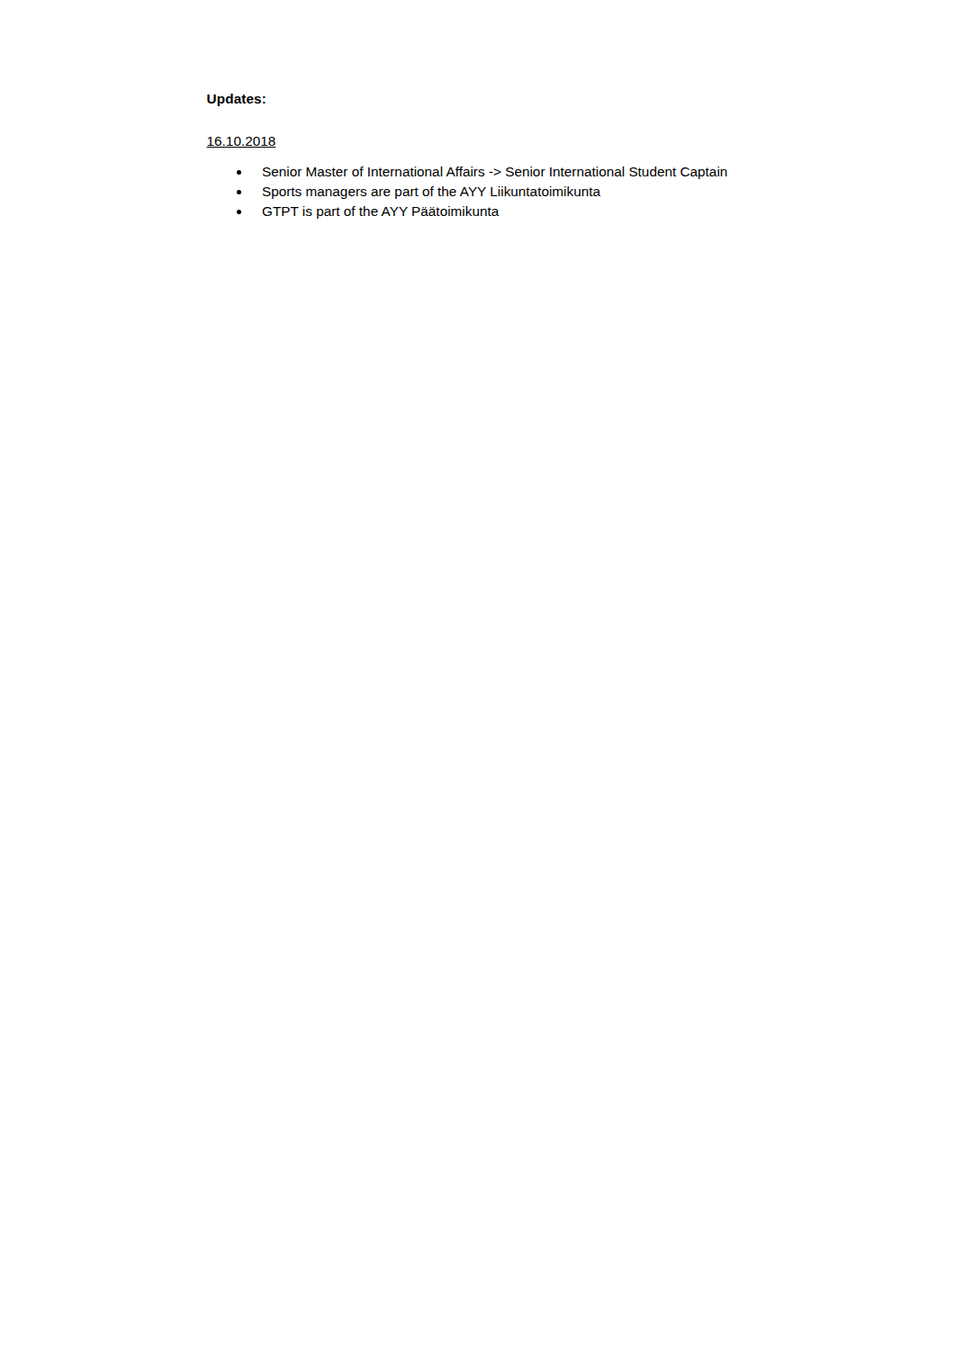Updates:
16.10.2018
Senior Master of International Affairs -> Senior International Student Captain
Sports managers are part of the AYY Liikuntatoimikunta
GTPT is part of the AYY Päätoimikunta